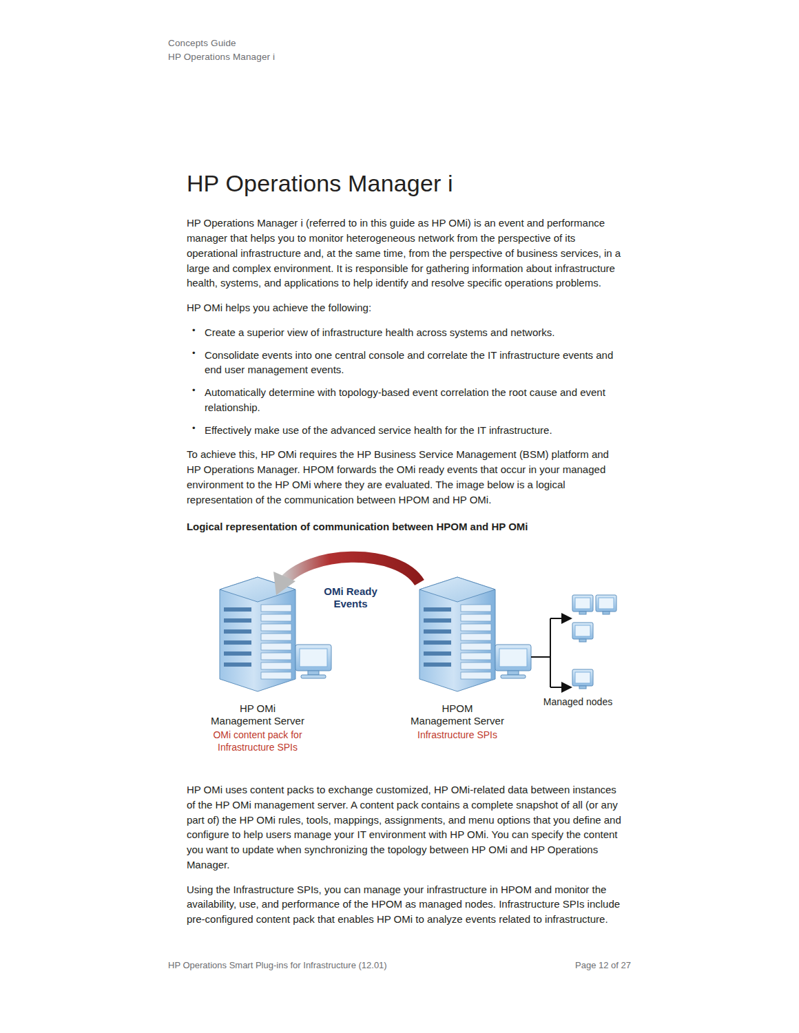Concepts Guide
HP Operations Manager i
HP Operations Manager i
HP Operations Manager i (referred to in this guide as HP OMi) is an event and performance manager that helps you to monitor heterogeneous network from the perspective of its operational infrastructure and, at the same time, from the perspective of business services, in a large and complex environment. It is responsible for gathering information about infrastructure health, systems, and applications to help identify and resolve specific operations problems.
HP OMi helps you achieve the following:
Create a superior view of infrastructure health across systems and networks.
Consolidate events into one central console and correlate the IT infrastructure events and end user management events.
Automatically determine with topology-based event correlation the root cause and event relationship.
Effectively make use of the advanced service health for the IT infrastructure.
To achieve this, HP OMi requires the HP Business Service Management (BSM) platform and HP Operations Manager. HPOM forwards the OMi ready events that occur in your managed environment to the HP OMi where they are evaluated. The image below is a logical representation of the communication between HPOM and HP OMi.
Logical representation of communication between HPOM and HP OMi
OMi Ready Events Managed nodes HP OMi Management Server OMi content pack for Infrastructure SPIs HPOM Management Server Infrastructure SPIs
HP OMi uses content packs to exchange customized, HP OMi-related data between instances of the HP OMi management server. A content pack contains a complete snapshot of all (or any part of) the HP OMi rules, tools, mappings, assignments, and menu options that you define and configure to help users manage your IT environment with HP OMi. You can specify the content you want to update when synchronizing the topology between HP OMi and HP Operations Manager.
Using the Infrastructure SPIs, you can manage your infrastructure in HPOM and monitor the availability, use, and performance of the HPOM as managed nodes. Infrastructure SPIs include pre-configured content pack that enables HP OMi to analyze events related to infrastructure.
HP Operations Smart Plug-ins for Infrastructure (12.01)
Page 12 of 27